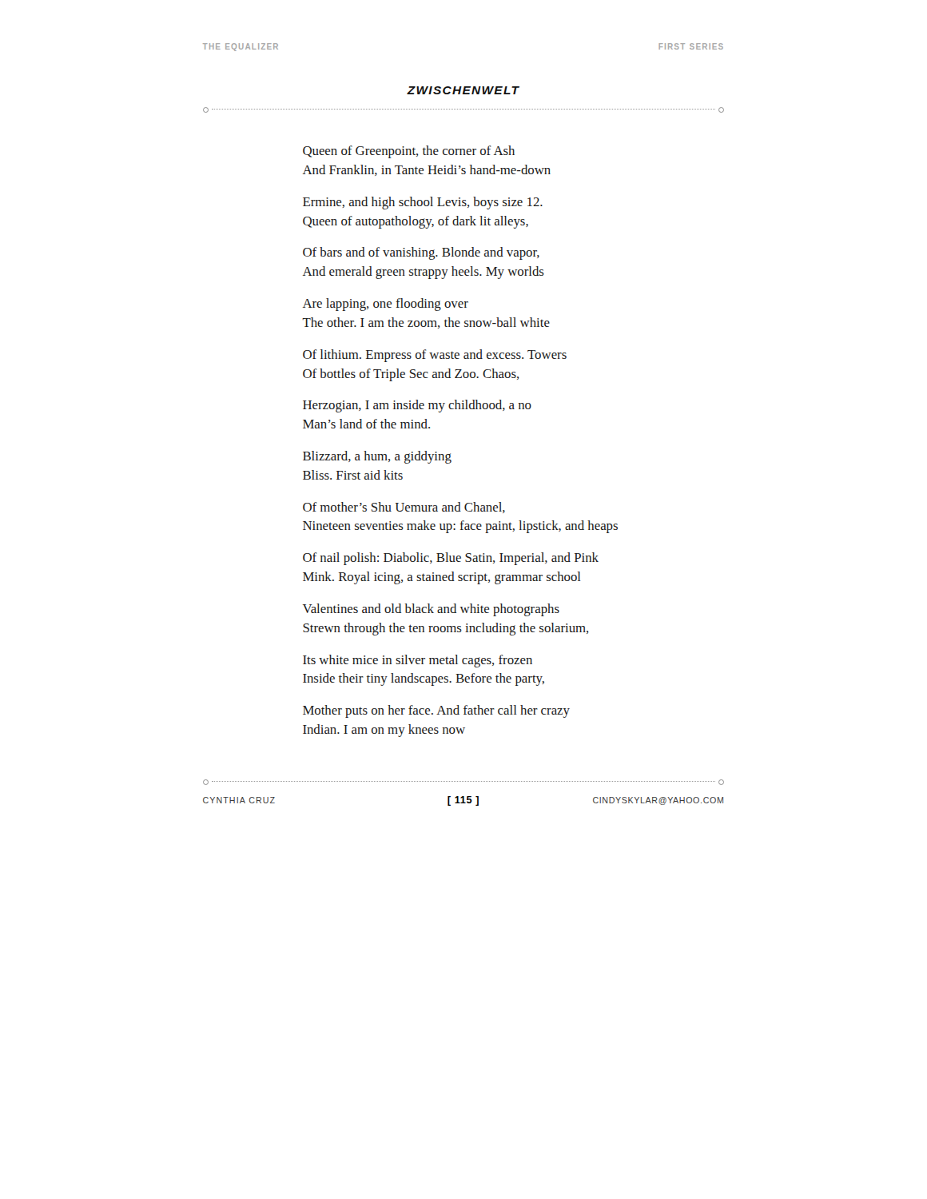The Equalizer First Series
Zwischenwelt
Queen of Greenpoint, the corner of Ash
And Franklin, in Tante Heidi’s hand-me-down
Ermine, and high school Levis, boys size 12.
Queen of autopathology, of dark lit alleys,
Of bars and of vanishing. Blonde and vapor,
And emerald green strappy heels. My worlds
Are lapping, one flooding over
The other. I am the zoom, the snow-ball white
Of lithium. Empress of waste and excess. Towers
Of bottles of Triple Sec and Zoo. Chaos,
Herzogian, I am inside my childhood, a no
Man’s land of the mind.
Blizzard, a hum, a giddying
Bliss. First aid kits
Of mother’s Shu Uemura and Chanel,
Nineteen seventies make up: face paint, lipstick, and heaps
Of nail polish: Diabolic, Blue Satin, Imperial, and Pink
Mink. Royal icing, a stained script, grammar school
Valentines and old black and white photographs
Strewn through the ten rooms including the solarium,
Its white mice in silver metal cages, frozen
Inside their tiny landscapes. Before the party,
Mother puts on her face. And father call her crazy
Indian. I am on my knees now
Cynthia Cruz [ 115 ] cindyskylar@yahoo.com